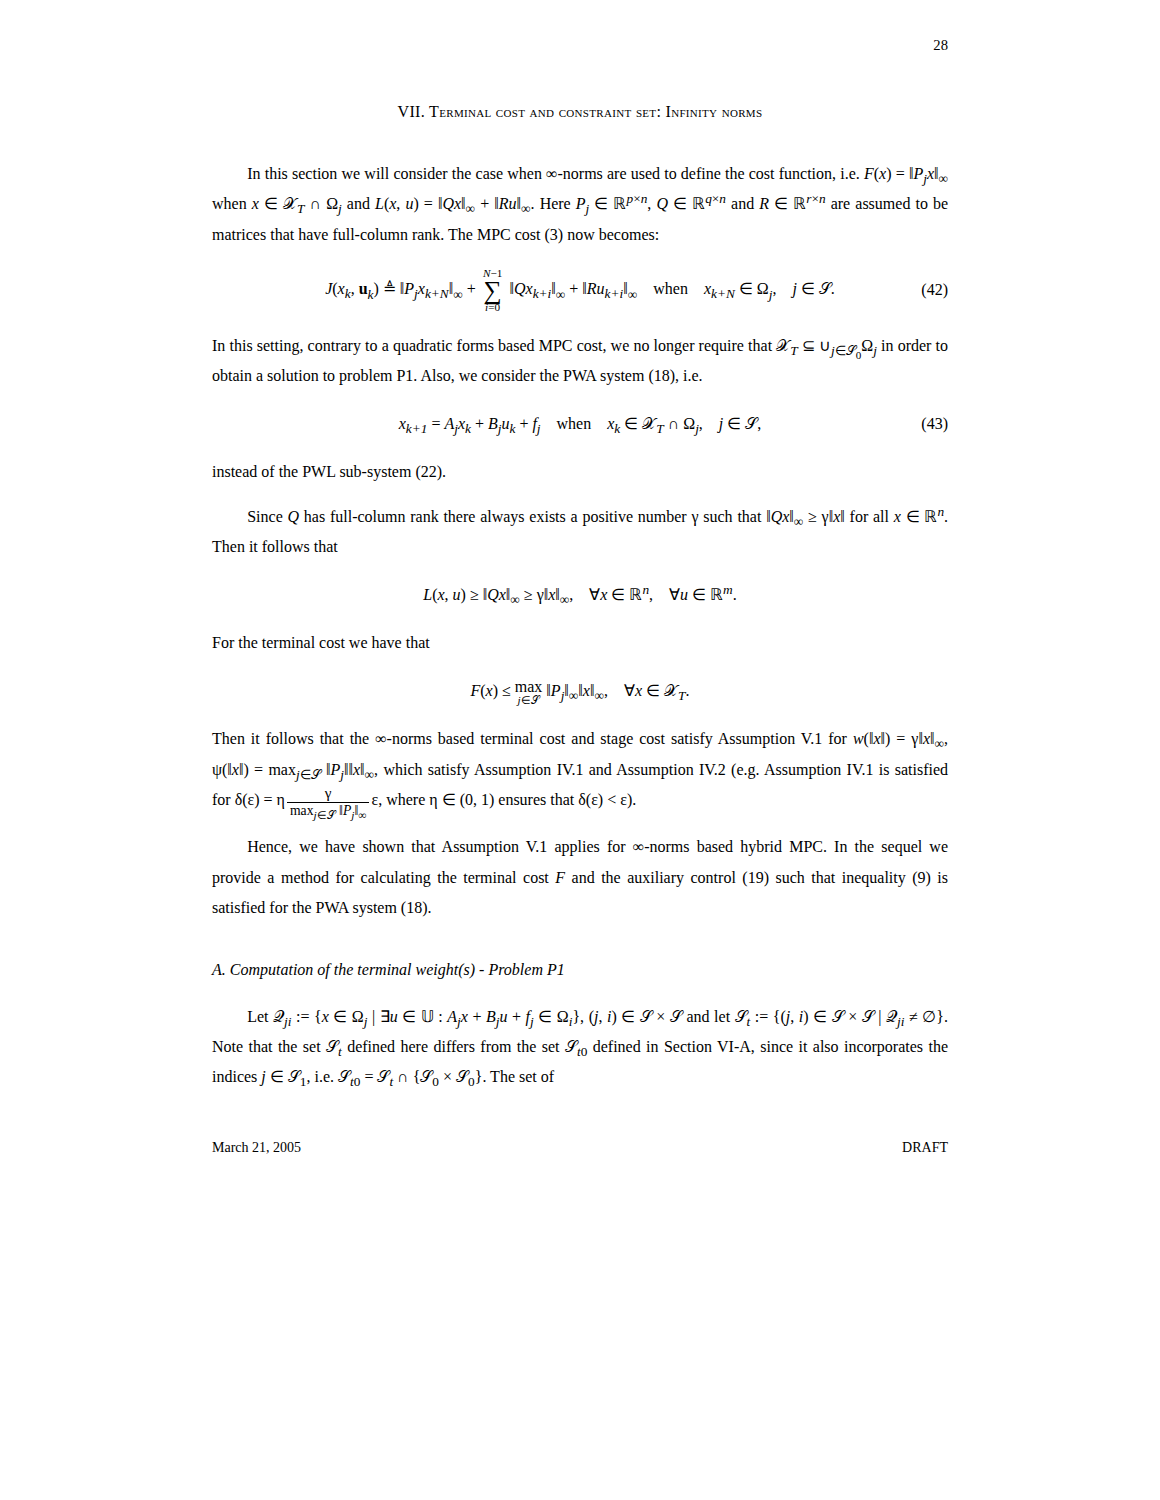28
VII. Terminal cost and constraint set: Infinity norms
In this section we will consider the case when ∞-norms are used to define the cost function, i.e. F(x) = ‖Pjx‖∞ when x ∈ 𝒳T ∩ Ωj and L(x, u) = ‖Qx‖∞ + ‖Ru‖∞. Here Pj ∈ ℝp×n, Q ∈ ℝq×n and R ∈ ℝr×n are assumed to be matrices that have full-column rank. The MPC cost (3) now becomes:
J(xk, uk) ≜ ‖Pjxk+N‖∞ + N−1 ∑ i=0 ‖Qxk+i‖∞ + ‖Ruk+i‖∞ when xk+N ∈ Ωj, j ∈ 𝒮. (42)
In this setting, contrary to a quadratic forms based MPC cost, we no longer require that 𝒳T ⊆ ∪j∈𝒮0Ωj in order to obtain a solution to problem P1. Also, we consider the PWA system (18), i.e.
xk+1 = Ajxk + Bjuk + fj when xk ∈ 𝒳T ∩ Ωj, j ∈ 𝒮, (43)
instead of the PWL sub-system (22).
Since Q has full-column rank there always exists a positive number γ such that ‖Qx‖∞ ≥ γ‖x‖ for all x ∈ ℝn. Then it follows that
L(x, u) ≥ ‖Qx‖∞ ≥ γ‖x‖∞, ∀x ∈ ℝn, ∀u ∈ ℝm.
For the terminal cost we have that
F(x) ≤ max j∈𝒮 ‖Pj‖∞‖x‖∞, ∀x ∈ 𝒳T.
Then it follows that the ∞-norms based terminal cost and stage cost satisfy Assumption V.1 for w(‖x‖) = γ‖x‖∞, ψ(‖x‖) = maxj∈𝒮 ‖Pj‖‖x‖∞, which satisfy Assumption IV.1 and Assumption IV.2 (e.g. Assumption IV.1 is satisfied for δ(ε) = ηγmaxj∈𝒮 ‖Pj‖∞ε, where η ∈ (0, 1) ensures that δ(ε) < ε).
Hence, we have shown that Assumption V.1 applies for ∞-norms based hybrid MPC. In the sequel we provide a method for calculating the terminal cost F and the auxiliary control (19) such that inequality (9) is satisfied for the PWA system (18).
A. Computation of the terminal weight(s) - Problem P1
Let 𝒬ji := {x ∈ Ωj | ∃u ∈ 𝕌 : Ajx + Bju + fj ∈ Ωi}, (j, i) ∈ 𝒮 × 𝒮 and let 𝒮t := {(j, i) ∈ 𝒮 × 𝒮 | 𝒬ji ≠ ∅}. Note that the set 𝒮t defined here differs from the set 𝒮t0 defined in Section VI-A, since it also incorporates the indices j ∈ 𝒮1, i.e. 𝒮t0 = 𝒮t ∩ {𝒮0 × 𝒮0}. The set of
March 21, 2005 DRAFT